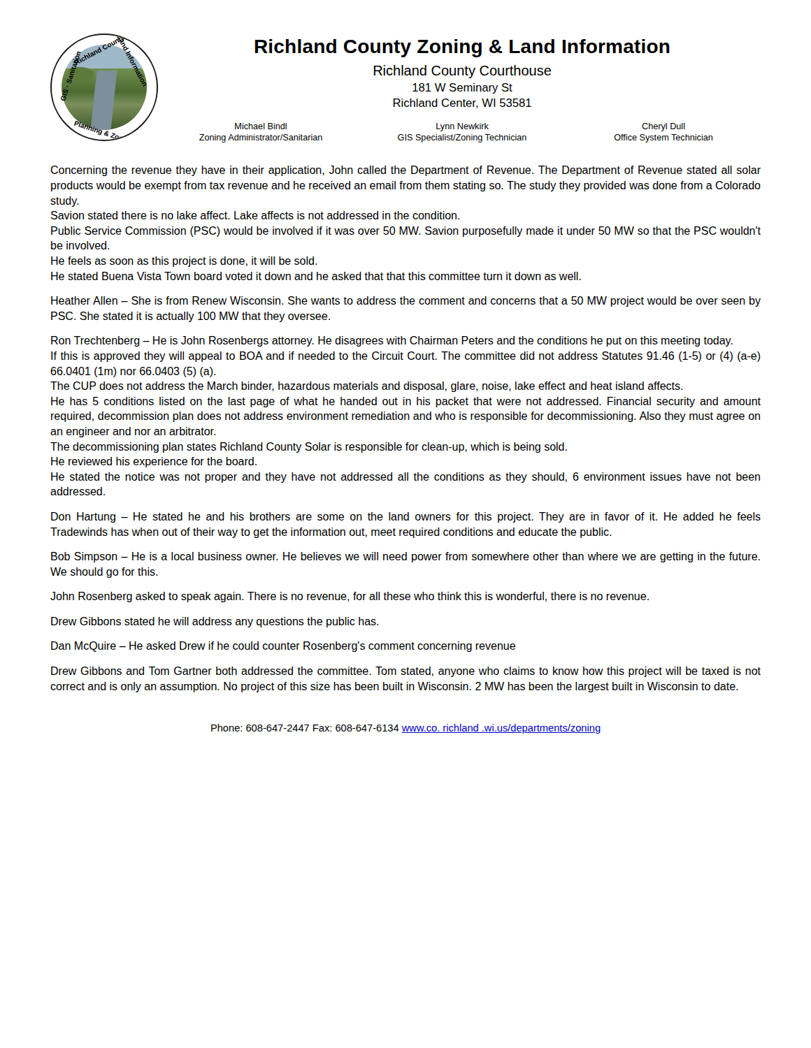Richland County Zoning & Land Information Planning & Zoning GIS · Sanitation
Richland County Zoning & Land Information
Richland County Courthouse
181 W Seminary St
Richland Center, WI 53581
Michael Bindl
Zoning Administrator/Sanitarian
Lynn Newkirk
GIS Specialist/Zoning Technician
Cheryl Dull
Office System Technician
Concerning the revenue they have in their application, John called the Department of Revenue. The Department of Revenue stated all solar products would be exempt from tax revenue and he received an email from them stating so. The study they provided was done from a Colorado study.
Savion stated there is no lake affect. Lake affects is not addressed in the condition.
Public Service Commission (PSC) would be involved if it was over 50 MW. Savion purposefully made it under 50 MW so that the PSC wouldn't be involved.
He feels as soon as this project is done, it will be sold.
He stated Buena Vista Town board voted it down and he asked that that this committee turn it down as well.
Heather Allen – She is from Renew Wisconsin. She wants to address the comment and concerns that a 50 MW project would be over seen by PSC. She stated it is actually 100 MW that they oversee.
Ron Trechtenberg – He is John Rosenbergs attorney. He disagrees with Chairman Peters and the conditions he put on this meeting today.
If this is approved they will appeal to BOA and if needed to the Circuit Court. The committee did not address Statutes 91.46 (1-5) or (4) (a-e) 66.0401 (1m) nor 66.0403 (5) (a).
The CUP does not address the March binder, hazardous materials and disposal, glare, noise, lake effect and heat island affects.
He has 5 conditions listed on the last page of what he handed out in his packet that were not addressed. Financial security and amount required, decommission plan does not address environment remediation and who is responsible for decommissioning. Also they must agree on an engineer and nor an arbitrator.
The decommissioning plan states Richland County Solar is responsible for clean-up, which is being sold.
He reviewed his experience for the board.
He stated the notice was not proper and they have not addressed all the conditions as they should, 6 environment issues have not been addressed.
Don Hartung – He stated he and his brothers are some on the land owners for this project. They are in favor of it. He added he feels Tradewinds has when out of their way to get the information out, meet required conditions and educate the public.
Bob Simpson – He is a local business owner. He believes we will need power from somewhere other than where we are getting in the future. We should go for this.
John Rosenberg asked to speak again. There is no revenue, for all these who think this is wonderful, there is no revenue.
Drew Gibbons stated he will address any questions the public has.
Dan McQuire – He asked Drew if he could counter Rosenberg's comment concerning revenue
Drew Gibbons and Tom Gartner both addressed the committee. Tom stated, anyone who claims to know how this project will be taxed is not correct and is only an assumption. No project of this size has been built in Wisconsin. 2 MW has been the largest built in Wisconsin to date.
Phone: 608-647-2447 Fax: 608-647-6134 www.co. richland .wi.us/departments/zoning